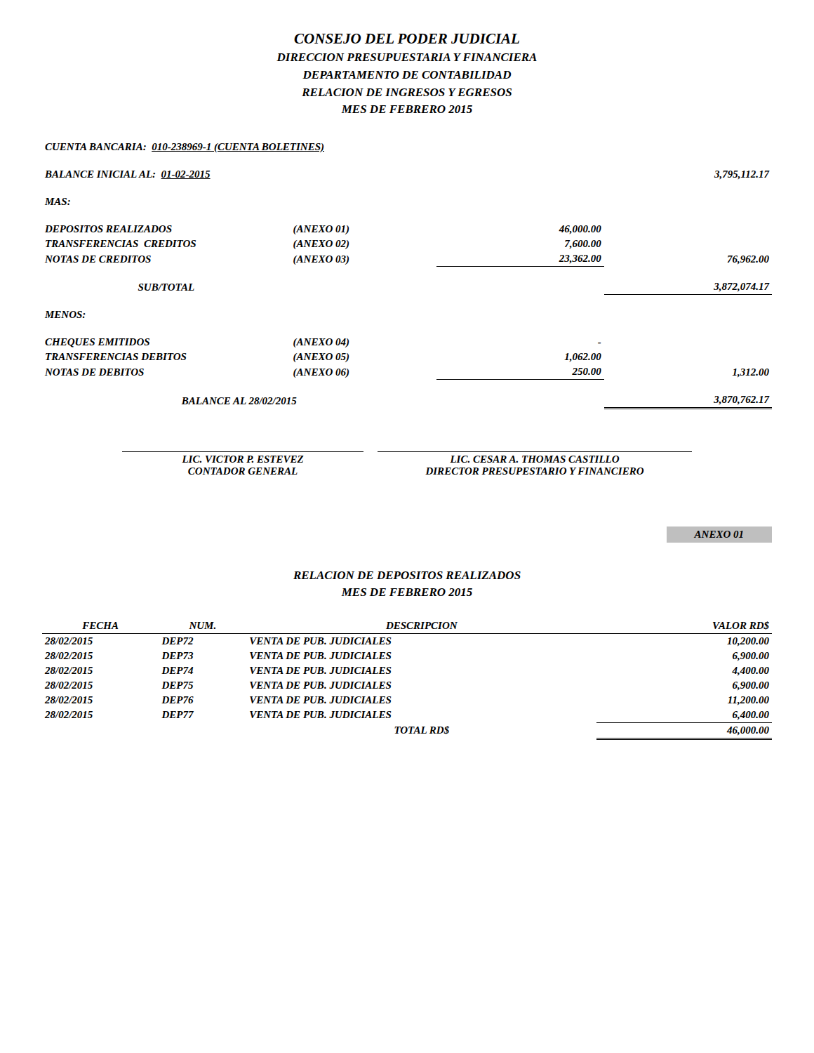CONSEJO DEL PODER JUDICIAL
DIRECCION PRESUPUESTARIA Y FINANCIERA
DEPARTAMENTO DE CONTABILIDAD
RELACION DE INGRESOS Y EGRESOS
MES DE FEBRERO 2015
| CUENTA BANCARIA: 010-238969-1 (CUENTA BOLETINES) | | |
| BALANCE INICIAL AL: 01-02-2015 | | 3,795,112.17 |
| MAS: | | | |
| DEPOSITOS REALIZADOS | (ANEXO 01) | 46,000.00 | |
| TRANSFERENCIAS CREDITOS | (ANEXO 02) | 7,600.00 | |
| NOTAS DE CREDITOS | (ANEXO 03) | 23,362.00 | 76,962.00 |
| SUB/TOTAL | | | 3,872,074.17 |
| MENOS: | | | |
| CHEQUES EMITIDOS | (ANEXO 04) | - | |
| TRANSFERENCIAS DEBITOS | (ANEXO 05) | 1,062.00 | |
| NOTAS DE DEBITOS | (ANEXO 06) | 250.00 | 1,312.00 |
| BALANCE AL 28/02/2015 | | 3,870,762.17 |
| | LIC. VICTOR P. ESTEVEZ CONTADOR GENERAL | LIC. CESAR A. THOMAS CASTILLO DIRECTOR PRESUPESTARIO Y FINANCIERO | |
ANEXO 01
RELACION DE DEPOSITOS REALIZADOS
MES DE FEBRERO 2015
| FECHA | NUM. | DESCRIPCION | VALOR RD$ |
| --- | --- | --- | --- |
| 28/02/2015 | DEP72 | VENTA DE PUB. JUDICIALES | 10,200.00 |
| 28/02/2015 | DEP73 | VENTA DE PUB. JUDICIALES | 6,900.00 |
| 28/02/2015 | DEP74 | VENTA DE PUB. JUDICIALES | 4,400.00 |
| 28/02/2015 | DEP75 | VENTA DE PUB. JUDICIALES | 6,900.00 |
| 28/02/2015 | DEP76 | VENTA DE PUB. JUDICIALES | 11,200.00 |
| 28/02/2015 | DEP77 | VENTA DE PUB. JUDICIALES | 6,400.00 |
| | | TOTAL RD$ | 46,000.00 |